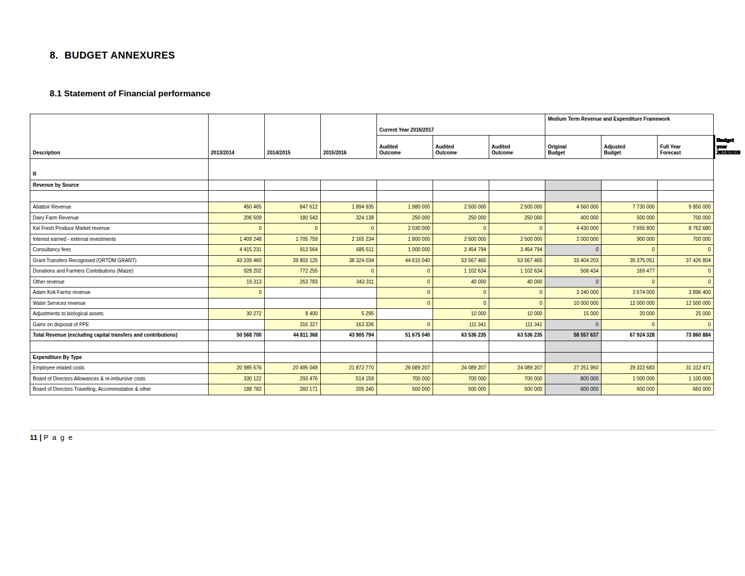8. BUDGET ANNEXURES
8.1 Statement of Financial performance
| Description | 2013/2014 | 2014/2015 | 2015/2016 | Current Year 2016/2017 | Medium Term Revenue and Expenditure Framework |
| --- | --- | --- | --- | --- | --- |
| Audited Outcome | Audited Outcome | Audited Outcome | Original Budget | Adjusted Budget | Full Year Forecast | Budget year 2017/2018 | Budget year 2018/2019 | Budget year 2019/2020 |
| R | |
| Revenue by Source | | | | | | | | | |
| Abattoir Revenue | 450 465 | 847 612 | 1 894 935 | 1 980 000 | 2 500 000 | 2 500 000 | 4 560 000 | 7 730 000 | 9 850 000 |
| Dairy Farm Revenue | 206 509 | 180 543 | 324 138 | 250 000 | 250 000 | 250 000 | 400 000 | 500 000 | 700 000 |
| Kei Fresh Produce Market revenue | 0 | 0 | 0 | 2 030 000 | 0 | 0 | 4 430 000 | 7 655 800 | 8 762 680 |
| Interest earned - external investments | 1 409 248 | 1 705 759 | 2 165 234 | 1 800 000 | 2 500 000 | 2 500 000 | 2 000 000 | 900 000 | 700 000 |
| Consultancy fees | 4 415 231 | 913 564 | 685 511 | 1 000 000 | 3 454 794 | 3 454 794 | 0 | 0 | 0 |
| Grant Transfers Recognised (ORTDM GRANT) | 43 109 460 | 39 803 125 | 38 324 034 | 44 615 040 | 53 567 465 | 53 567 465 | 33 404 203 | 35 375 051 | 37 426 804 |
| Donations and Farmers Contributions (Maize) | 928 202 | 772 255 | 0 | 0 | 1 102 634 | 1 102 634 | 508 434 | 169 477 | 0 |
| Other revenue | 19 313 | 263 783 | 343 311 | 0 | 40 000 | 40 000 | 0 | 0 | 0 |
| Adam Kok Farms revenue | 0 | | | 0 | 0 | 0 | 3 240 000 | 3 574 000 | 3 896 400 |
| Water Services revenue | | | | 0 | 0 | 0 | 10 000 000 | 12 000 000 | 12 500 000 |
| Adjustments to biological assets | 30 272 | 8 400 | 5 295 | | 10 000 | 10 000 | 15 000 | 20 000 | 25 000 |
| Gains on disposal of PPE | | 316 327 | 163 336 | 0 | 111 341 | 111 341 | 0 | 0 | 0 |
| Total Revenue (excluding capital transfers and contributions) | 50 568 700 | 44 811 368 | 43 905 794 | 51 675 040 | 63 536 235 | 63 536 235 | 58 557 637 | 67 924 328 | 73 860 884 |
| Expenditure By Type | | | | | | | | | |
| Employee related costs | 20 985 676 | 20 495 049 | 21 872 770 | 26 089 207 | 24 089 207 | 24 089 207 | 27 251 950 | 29 322 683 | 31 312 471 |
| Board of Directors Allowances & re-imbursive costs | 330 122 | 293 476 | 514 159 | 700 000 | 700 000 | 700 000 | 800 000 | 1 000 000 | 1 100 000 |
| Board of Directors Travelling, Accommodation & other | 188 783 | 260 171 | 205 240 | 500 000 | 500 000 | 500 000 | 600 000 | 600 000 | 660 000 |
11 | P a g e